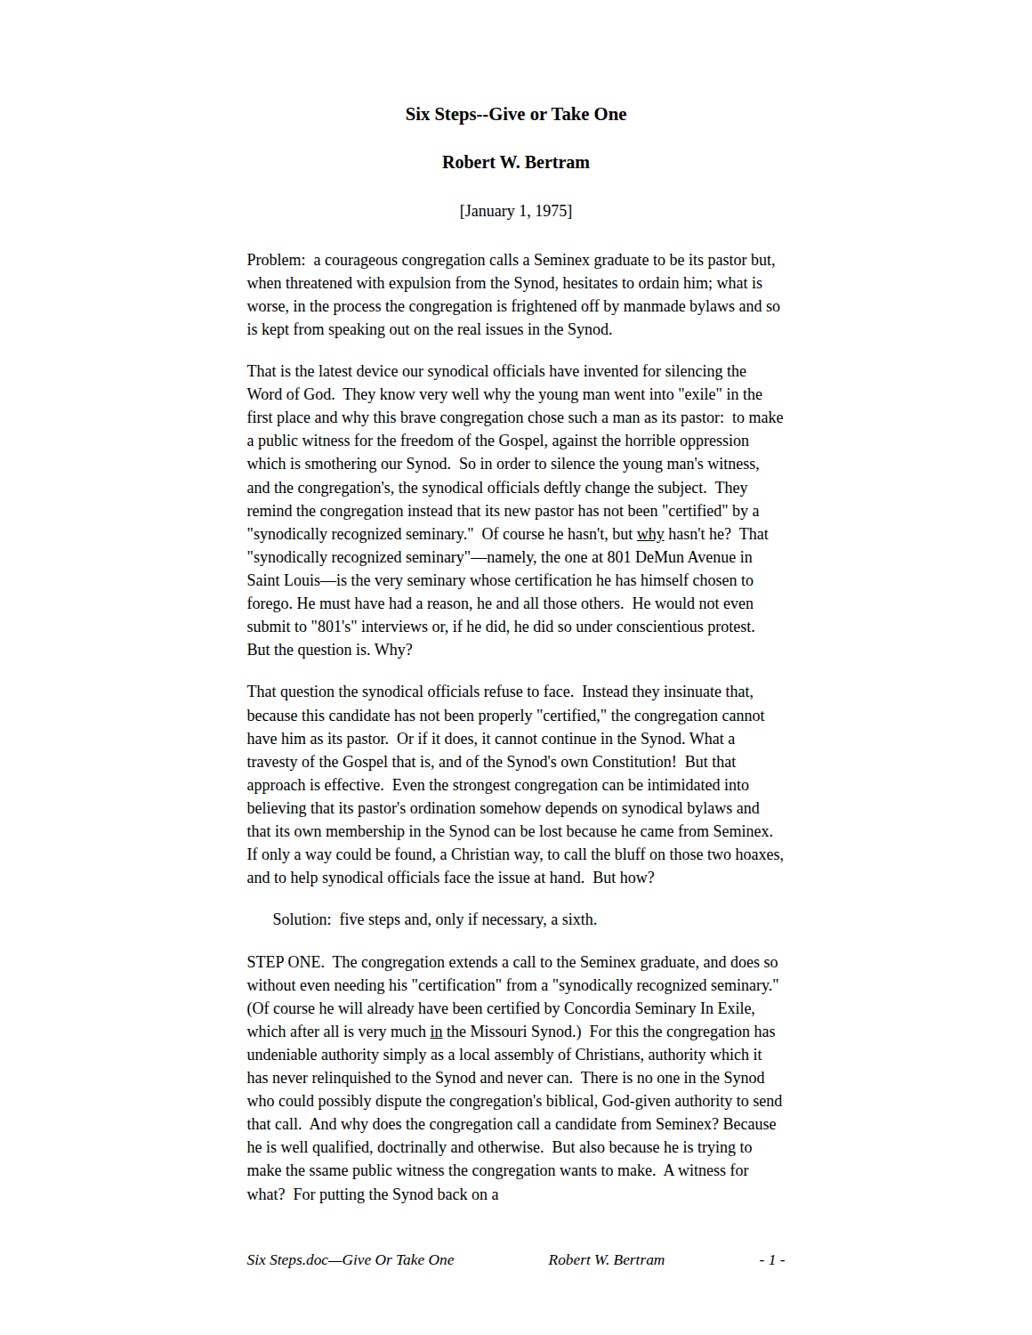Six Steps--Give or Take One
Robert W. Bertram
[January 1, 1975]
Problem: a courageous congregation calls a Seminex graduate to be its pastor but, when threatened with expulsion from the Synod, hesitates to ordain him; what is worse, in the process the congregation is frightened off by manmade bylaws and so is kept from speaking out on the real issues in the Synod.
That is the latest device our synodical officials have invented for silencing the Word of God. They know very well why the young man went into "exile" in the first place and why this brave congregation chose such a man as its pastor: to make a public witness for the freedom of the Gospel, against the horrible oppression which is smothering our Synod. So in order to silence the young man's witness, and the congregation's, the synodical officials deftly change the subject. They remind the congregation instead that its new pastor has not been "certified" by a "synodically recognized seminary." Of course he hasn't, but why hasn't he? That "synodically recognized seminary"—namely, the one at 801 DeMun Avenue in Saint Louis—is the very seminary whose certification he has himself chosen to forego. He must have had a reason, he and all those others. He would not even submit to "801's" interviews or, if he did, he did so under conscientious protest. But the question is. Why?
That question the synodical officials refuse to face. Instead they insinuate that, because this candidate has not been properly "certified," the congregation cannot have him as its pastor. Or if it does, it cannot continue in the Synod. What a travesty of the Gospel that is, and of the Synod's own Constitution! But that approach is effective. Even the strongest congregation can be intimidated into believing that its pastor's ordination somehow depends on synodical bylaws and that its own membership in the Synod can be lost because he came from Seminex. If only a way could be found, a Christian way, to call the bluff on those two hoaxes, and to help synodical officials face the issue at hand. But how?
Solution: five steps and, only if necessary, a sixth.
STEP ONE. The congregation extends a call to the Seminex graduate, and does so without even needing his "certification" from a "synodically recognized seminary." (Of course he will already have been certified by Concordia Seminary In Exile, which after all is very much in the Missouri Synod.) For this the congregation has undeniable authority simply as a local assembly of Christians, authority which it has never relinquished to the Synod and never can. There is no one in the Synod who could possibly dispute the congregation's biblical, God-given authority to send that call. And why does the congregation call a candidate from Seminex? Because he is well qualified, doctrinally and otherwise. But also because he is trying to make the ssame public witness the congregation wants to make. A witness for what? For putting the Synod back on a
Six Steps.doc—Give Or Take One Robert W. Bertram - 1 -